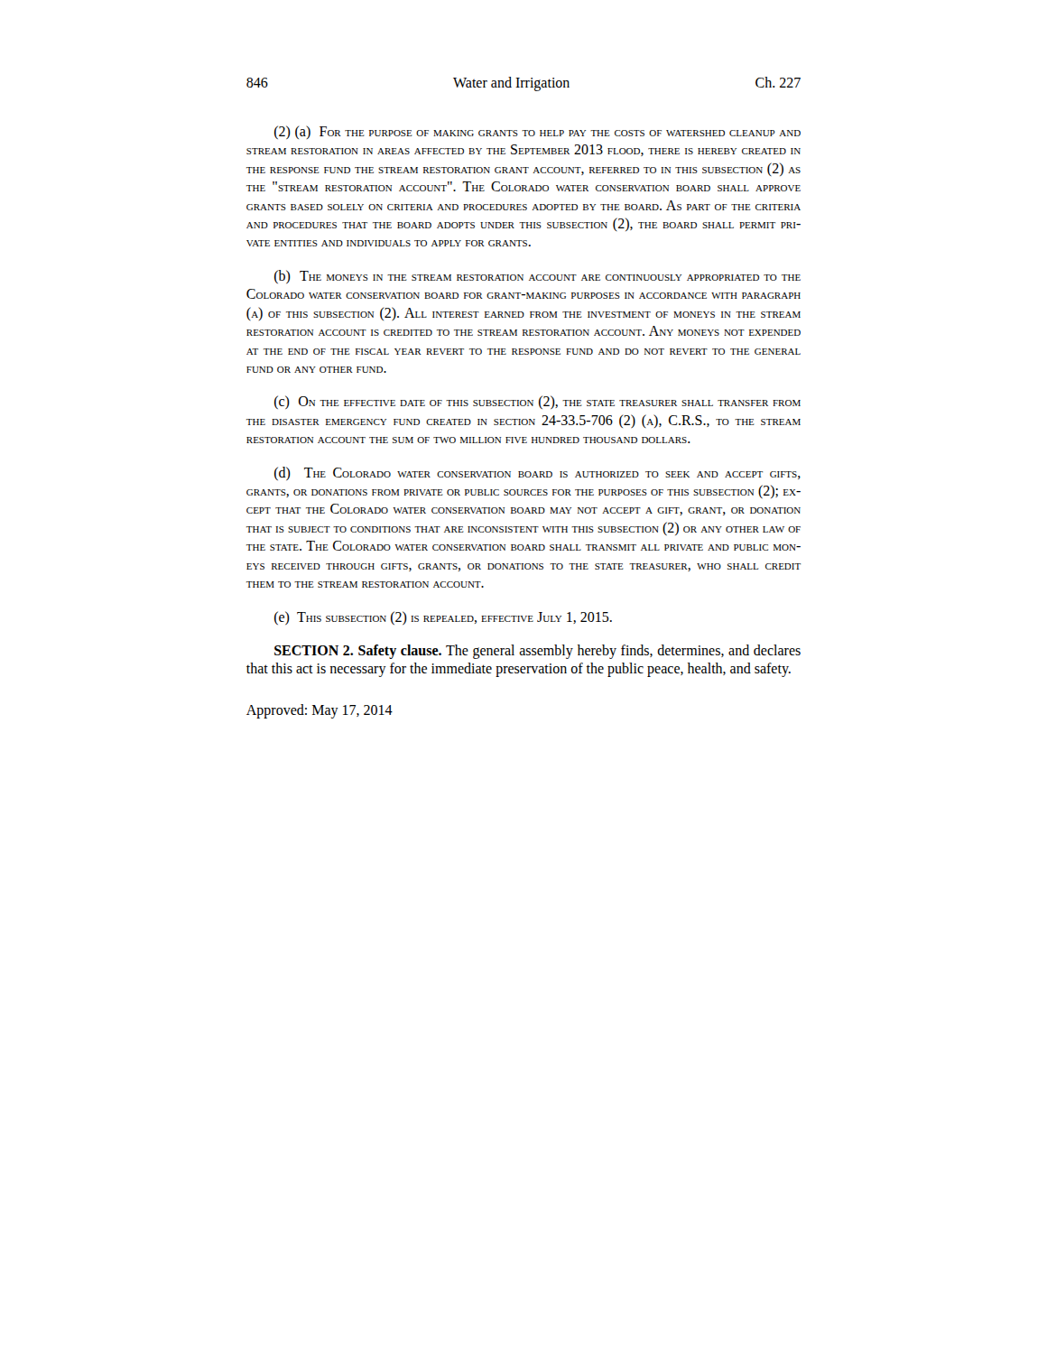846 Water and Irrigation Ch. 227
(2) (a) For the purpose of making grants to help pay the costs of watershed cleanup and stream restoration in areas affected by the September 2013 flood, there is hereby created in the response fund the stream restoration grant account, referred to in this subsection (2) as the "stream restoration account". The Colorado water conservation board shall approve grants based solely on criteria and procedures adopted by the board. As part of the criteria and procedures that the board adopts under this subsection (2), the board shall permit private entities and individuals to apply for grants.
(b) The moneys in the stream restoration account are continuously appropriated to the Colorado water conservation board for grant-making purposes in accordance with paragraph (a) of this subsection (2). All interest earned from the investment of moneys in the stream restoration account is credited to the stream restoration account. Any moneys not expended at the end of the fiscal year revert to the response fund and do not revert to the general fund or any other fund.
(c) On the effective date of this subsection (2), the state treasurer shall transfer from the disaster emergency fund created in section 24-33.5-706 (2) (a), C.R.S., to the stream restoration account the sum of two million five hundred thousand dollars.
(d) The Colorado water conservation board is authorized to seek and accept gifts, grants, or donations from private or public sources for the purposes of this subsection (2); except that the Colorado water conservation board may not accept a gift, grant, or donation that is subject to conditions that are inconsistent with this subsection (2) or any other law of the state. The Colorado water conservation board shall transmit all private and public moneys received through gifts, grants, or donations to the state treasurer, who shall credit them to the stream restoration account.
(e) This subsection (2) is repealed, effective July 1, 2015.
SECTION 2. Safety clause. The general assembly hereby finds, determines, and declares that this act is necessary for the immediate preservation of the public peace, health, and safety.
Approved: May 17, 2014